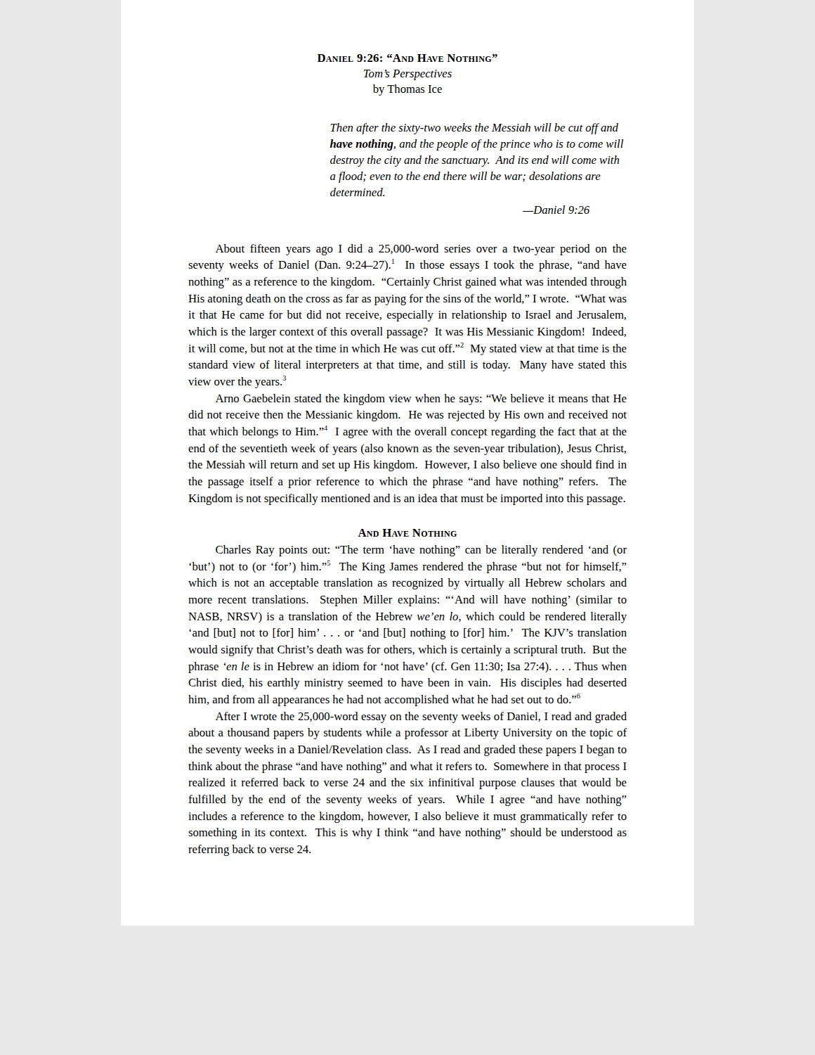Daniel 9:26: “And Have Nothing”
Tom’s Perspectives
by Thomas Ice
Then after the sixty-two weeks the Messiah will be cut off and have nothing, and the people of the prince who is to come will destroy the city and the sanctuary. And its end will come with a flood; even to the end there will be war; desolations are determined. —Daniel 9:26
About fifteen years ago I did a 25,000-word series over a two-year period on the seventy weeks of Daniel (Dan. 9:24–27).1 In those essays I took the phrase, “and have nothing” as a reference to the kingdom. “Certainly Christ gained what was intended through His atoning death on the cross as far as paying for the sins of the world,” I wrote. “What was it that He came for but did not receive, especially in relationship to Israel and Jerusalem, which is the larger context of this overall passage? It was His Messianic Kingdom! Indeed, it will come, but not at the time in which He was cut off.”2 My stated view at that time is the standard view of literal interpreters at that time, and still is today. Many have stated this view over the years.3
Arno Gaebelein stated the kingdom view when he says: “We believe it means that He did not receive then the Messianic kingdom. He was rejected by His own and received not that which belongs to Him.”4 I agree with the overall concept regarding the fact that at the end of the seventieth week of years (also known as the seven-year tribulation), Jesus Christ, the Messiah will return and set up His kingdom. However, I also believe one should find in the passage itself a prior reference to which the phrase “and have nothing” refers. The Kingdom is not specifically mentioned and is an idea that must be imported into this passage.
And Have Nothing
Charles Ray points out: “The term ‘have nothing” can be literally rendered ‘and (or ‘but’) not to (or ‘for’) him.”5 The King James rendered the phrase “but not for himself,” which is not an acceptable translation as recognized by virtually all Hebrew scholars and more recent translations. Stephen Miller explains: “‘And will have nothing’ (similar to NASB, NRSV) is a translation of the Hebrew we’en lo, which could be rendered literally ‘and [but] not to [for] him’ . . . or ‘and [but] nothing to [for] him.’ The KJV’s translation would signify that Christ’s death was for others, which is certainly a scriptural truth. But the phrase ‘en le is in Hebrew an idiom for ‘not have’ (cf. Gen 11:30; Isa 27:4). . . . Thus when Christ died, his earthly ministry seemed to have been in vain. His disciples had deserted him, and from all appearances he had not accomplished what he had set out to do.”6
After I wrote the 25,000-word essay on the seventy weeks of Daniel, I read and graded about a thousand papers by students while a professor at Liberty University on the topic of the seventy weeks in a Daniel/Revelation class. As I read and graded these papers I began to think about the phrase “and have nothing” and what it refers to. Somewhere in that process I realized it referred back to verse 24 and the six infinitival purpose clauses that would be fulfilled by the end of the seventy weeks of years. While I agree “and have nothing” includes a reference to the kingdom, however, I also believe it must grammatically refer to something in its context. This is why I think “and have nothing” should be understood as referring back to verse 24.